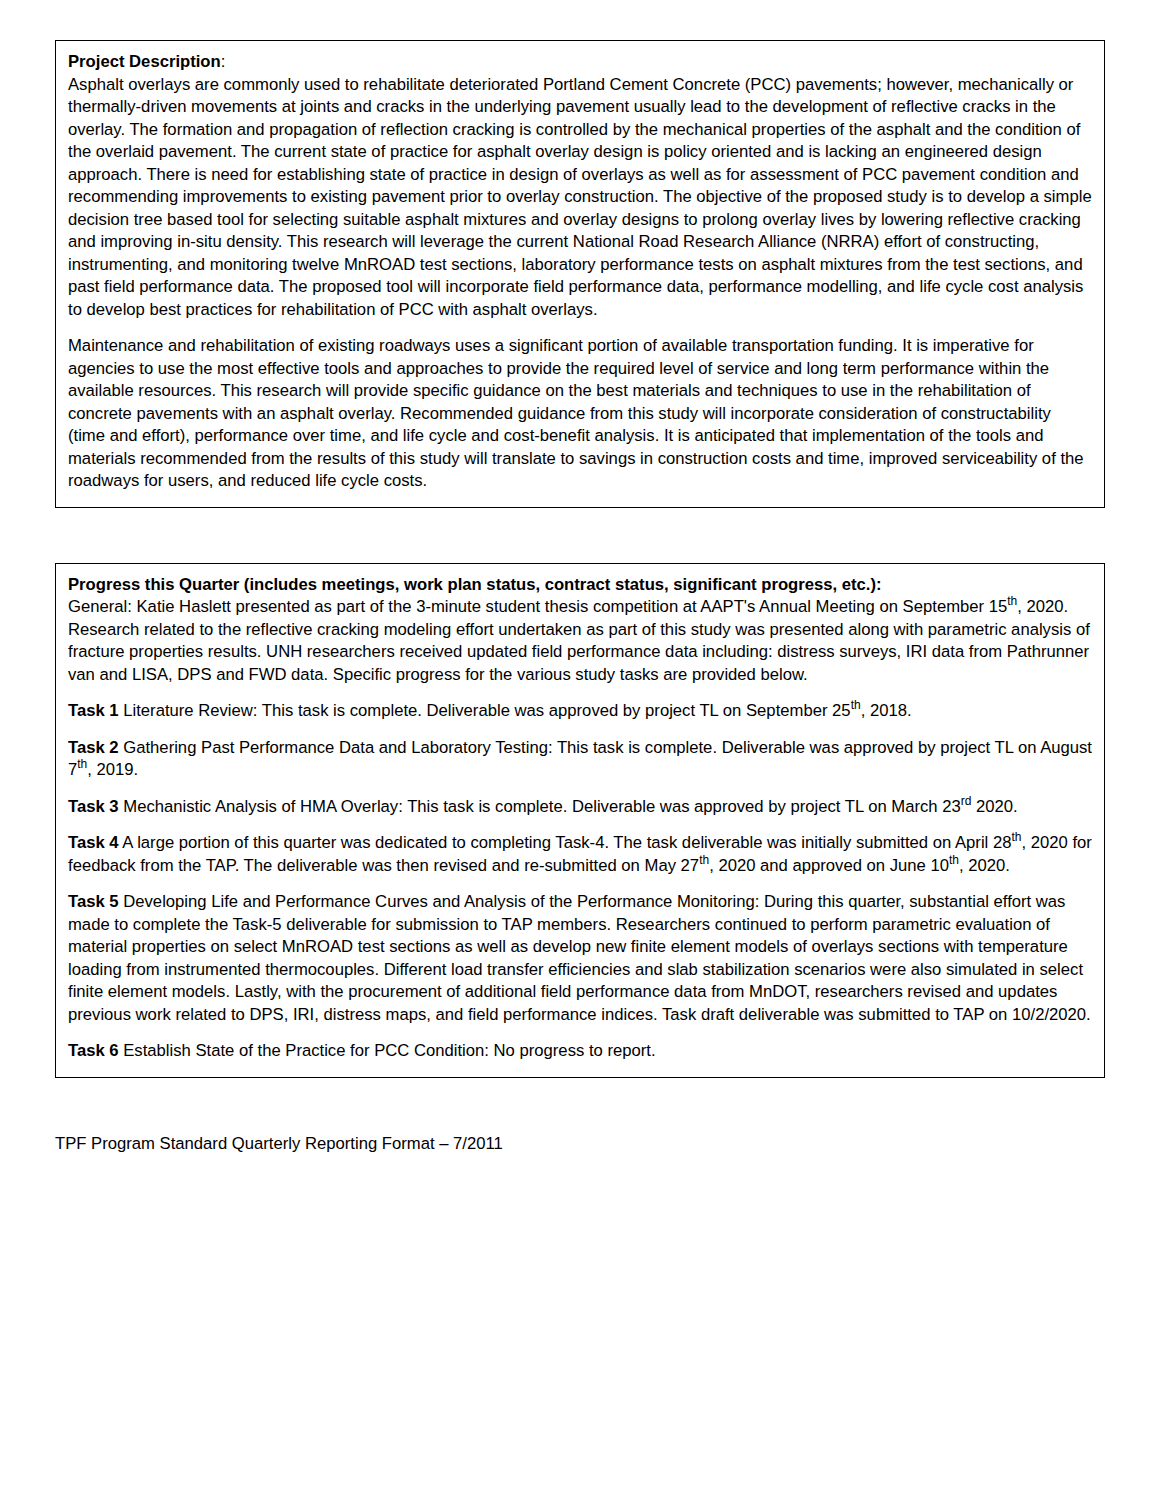Project Description:
Asphalt overlays are commonly used to rehabilitate deteriorated Portland Cement Concrete (PCC) pavements; however, mechanically or thermally-driven movements at joints and cracks in the underlying pavement usually lead to the development of reflective cracks in the overlay. The formation and propagation of reflection cracking is controlled by the mechanical properties of the asphalt and the condition of the overlaid pavement. The current state of practice for asphalt overlay design is policy oriented and is lacking an engineered design approach. There is need for establishing state of practice in design of overlays as well as for assessment of PCC pavement condition and recommending improvements to existing pavement prior to overlay construction. The objective of the proposed study is to develop a simple decision tree based tool for selecting suitable asphalt mixtures and overlay designs to prolong overlay lives by lowering reflective cracking and improving in-situ density. This research will leverage the current National Road Research Alliance (NRRA) effort of constructing, instrumenting, and monitoring twelve MnROAD test sections, laboratory performance tests on asphalt mixtures from the test sections, and past field performance data. The proposed tool will incorporate field performance data, performance modelling, and life cycle cost analysis to develop best practices for rehabilitation of PCC with asphalt overlays.
Maintenance and rehabilitation of existing roadways uses a significant portion of available transportation funding. It is imperative for agencies to use the most effective tools and approaches to provide the required level of service and long term performance within the available resources. This research will provide specific guidance on the best materials and techniques to use in the rehabilitation of concrete pavements with an asphalt overlay. Recommended guidance from this study will incorporate consideration of constructability (time and effort), performance over time, and life cycle and cost-benefit analysis. It is anticipated that implementation of the tools and materials recommended from the results of this study will translate to savings in construction costs and time, improved serviceability of the roadways for users, and reduced life cycle costs.
Progress this Quarter (includes meetings, work plan status, contract status, significant progress, etc.):
General: Katie Haslett presented as part of the 3-minute student thesis competition at AAPT's Annual Meeting on September 15th, 2020. Research related to the reflective cracking modeling effort undertaken as part of this study was presented along with parametric analysis of fracture properties results. UNH researchers received updated field performance data including: distress surveys, IRI data from Pathrunner van and LISA, DPS and FWD data. Specific progress for the various study tasks are provided below.
Task 1 Literature Review: This task is complete. Deliverable was approved by project TL on September 25th, 2018.
Task 2 Gathering Past Performance Data and Laboratory Testing: This task is complete. Deliverable was approved by project TL on August 7th, 2019.
Task 3 Mechanistic Analysis of HMA Overlay: This task is complete. Deliverable was approved by project TL on March 23rd 2020.
Task 4 A large portion of this quarter was dedicated to completing Task-4. The task deliverable was initially submitted on April 28th, 2020 for feedback from the TAP. The deliverable was then revised and re-submitted on May 27th, 2020 and approved on June 10th, 2020.
Task 5 Developing Life and Performance Curves and Analysis of the Performance Monitoring: During this quarter, substantial effort was made to complete the Task-5 deliverable for submission to TAP members. Researchers continued to perform parametric evaluation of material properties on select MnROAD test sections as well as develop new finite element models of overlays sections with temperature loading from instrumented thermocouples. Different load transfer efficiencies and slab stabilization scenarios were also simulated in select finite element models. Lastly, with the procurement of additional field performance data from MnDOT, researchers revised and updates previous work related to DPS, IRI, distress maps, and field performance indices. Task draft deliverable was submitted to TAP on 10/2/2020.
Task 6 Establish State of the Practice for PCC Condition: No progress to report.
TPF Program Standard Quarterly Reporting Format – 7/2011